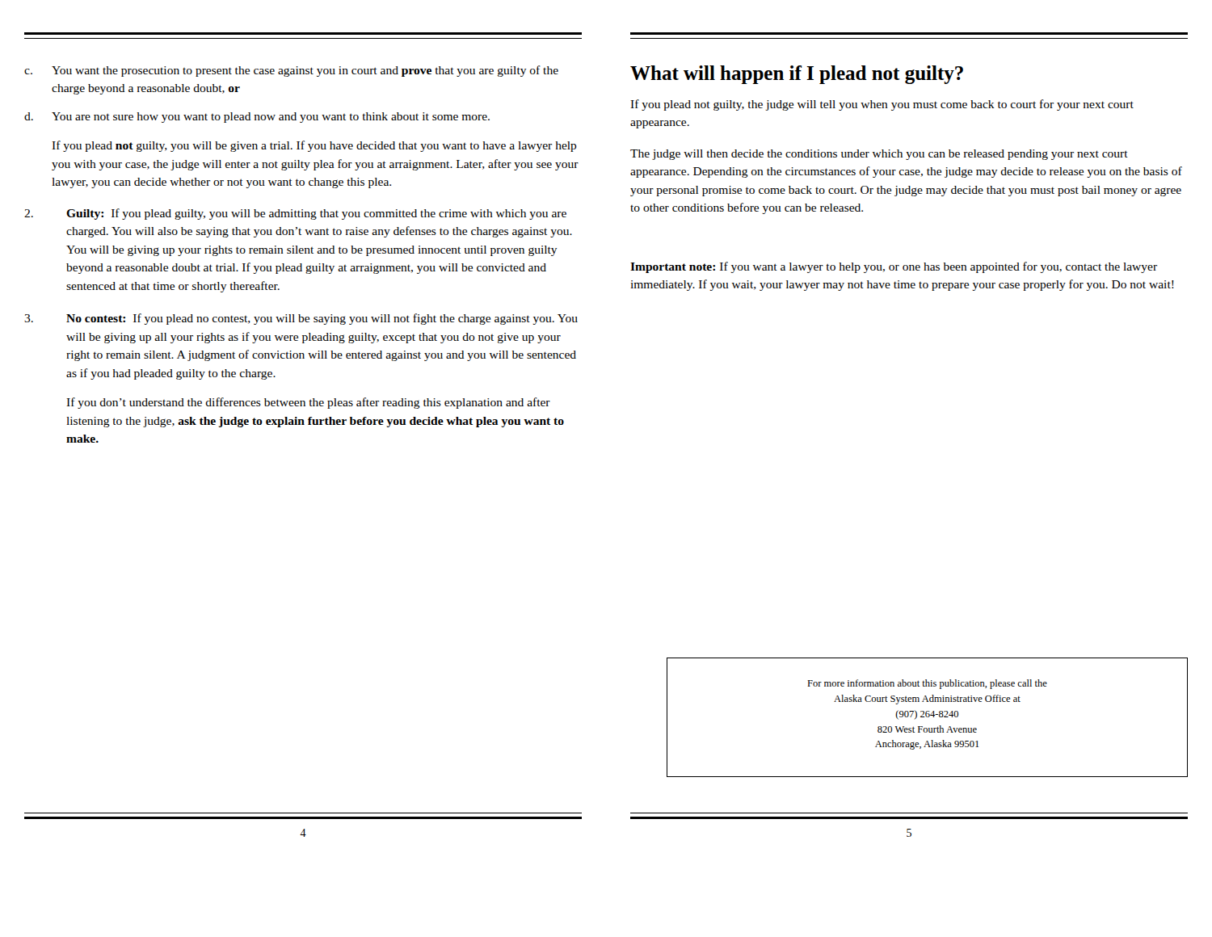c. You want the prosecution to present the case against you in court and prove that you are guilty of the charge beyond a reasonable doubt, or
d. You are not sure how you want to plead now and you want to think about it some more.
If you plead not guilty, you will be given a trial. If you have decided that you want to have a lawyer help you with your case, the judge will enter a not guilty plea for you at arraignment. Later, after you see your lawyer, you can decide whether or not you want to change this plea.
2.
Guilty: If you plead guilty, you will be admitting that you committed the crime with which you are charged. You will also be saying that you don’t want to raise any defenses to the charges against you. You will be giving up your rights to remain silent and to be presumed innocent until proven guilty beyond a reasonable doubt at trial. If you plead guilty at arraignment, you will be convicted and sentenced at that time or shortly thereafter.
3.
No contest: If you plead no contest, you will be saying you will not fight the charge against you. You will be giving up all your rights as if you were pleading guilty, except that you do not give up your right to remain silent. A judgment of conviction will be entered against you and you will be sentenced as if you had pleaded guilty to the charge.
If you don’t understand the differences between the pleas after reading this explanation and after listening to the judge, ask the judge to explain further before you decide what plea you want to make.
4
What will happen if I plead not guilty?
If you plead not guilty, the judge will tell you when you must come back to court for your next court appearance.
The judge will then decide the conditions under which you can be released pending your next court appearance. Depending on the circumstances of your case, the judge may decide to release you on the basis of your personal promise to come back to court. Or the judge may decide that you must post bail money or agree to other conditions before you can be released.
Important note: If you want a lawyer to help you, or one has been appointed for you, contact the lawyer immediately. If you wait, your lawyer may not have time to prepare your case properly for you. Do not wait!
For more information about this publication, please call the
Alaska Court System Administrative Office at
(907) 264-8240
820 West Fourth Avenue
Anchorage, Alaska 99501
5